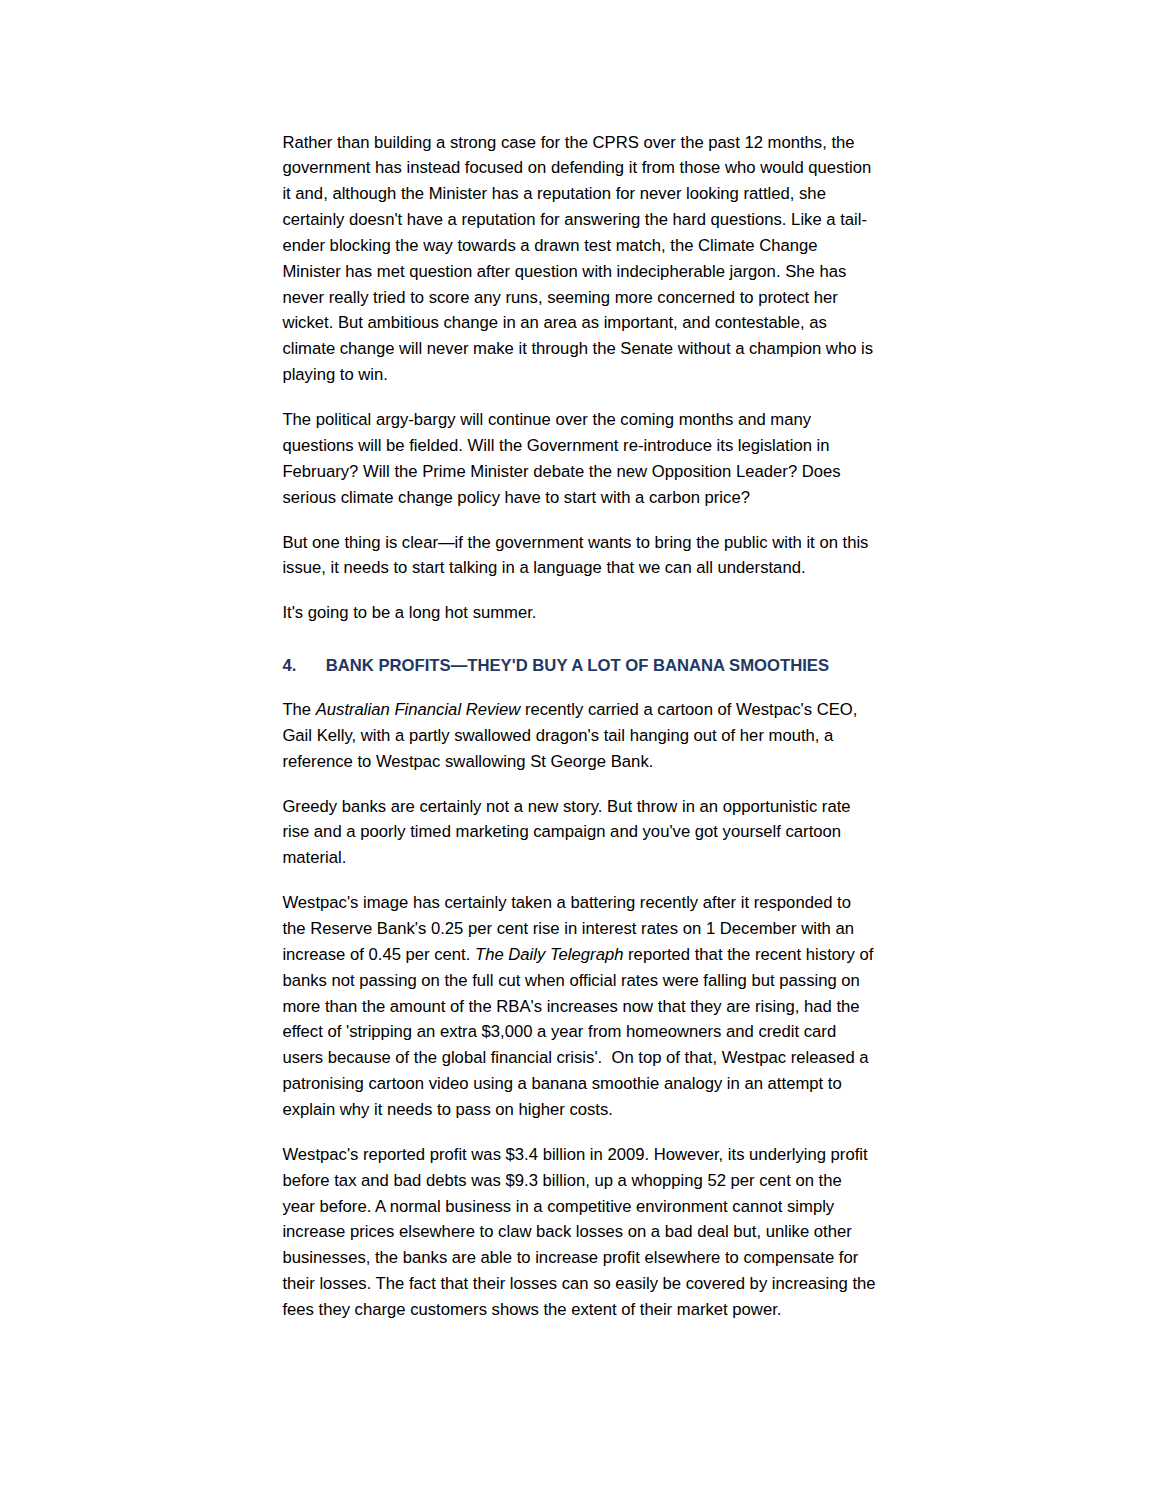Rather than building a strong case for the CPRS over the past 12 months, the government has instead focused on defending it from those who would question it and, although the Minister has a reputation for never looking rattled, she certainly doesn't have a reputation for answering the hard questions. Like a tail-ender blocking the way towards a drawn test match, the Climate Change Minister has met question after question with indecipherable jargon. She has never really tried to score any runs, seeming more concerned to protect her wicket. But ambitious change in an area as important, and contestable, as climate change will never make it through the Senate without a champion who is playing to win.
The political argy-bargy will continue over the coming months and many questions will be fielded. Will the Government re-introduce its legislation in February? Will the Prime Minister debate the new Opposition Leader? Does serious climate change policy have to start with a carbon price?
But one thing is clear—if the government wants to bring the public with it on this issue, it needs to start talking in a language that we can all understand.
It's going to be a long hot summer.
4. BANK PROFITS—THEY'D BUY A LOT OF BANANA SMOOTHIES
The Australian Financial Review recently carried a cartoon of Westpac's CEO, Gail Kelly, with a partly swallowed dragon's tail hanging out of her mouth, a reference to Westpac swallowing St George Bank.
Greedy banks are certainly not a new story. But throw in an opportunistic rate rise and a poorly timed marketing campaign and you've got yourself cartoon material.
Westpac's image has certainly taken a battering recently after it responded to the Reserve Bank's 0.25 per cent rise in interest rates on 1 December with an increase of 0.45 per cent. The Daily Telegraph reported that the recent history of banks not passing on the full cut when official rates were falling but passing on more than the amount of the RBA's increases now that they are rising, had the effect of 'stripping an extra $3,000 a year from homeowners and credit card users because of the global financial crisis'. On top of that, Westpac released a patronising cartoon video using a banana smoothie analogy in an attempt to explain why it needs to pass on higher costs.
Westpac's reported profit was $3.4 billion in 2009. However, its underlying profit before tax and bad debts was $9.3 billion, up a whopping 52 per cent on the year before. A normal business in a competitive environment cannot simply increase prices elsewhere to claw back losses on a bad deal but, unlike other businesses, the banks are able to increase profit elsewhere to compensate for their losses. The fact that their losses can so easily be covered by increasing the fees they charge customers shows the extent of their market power.